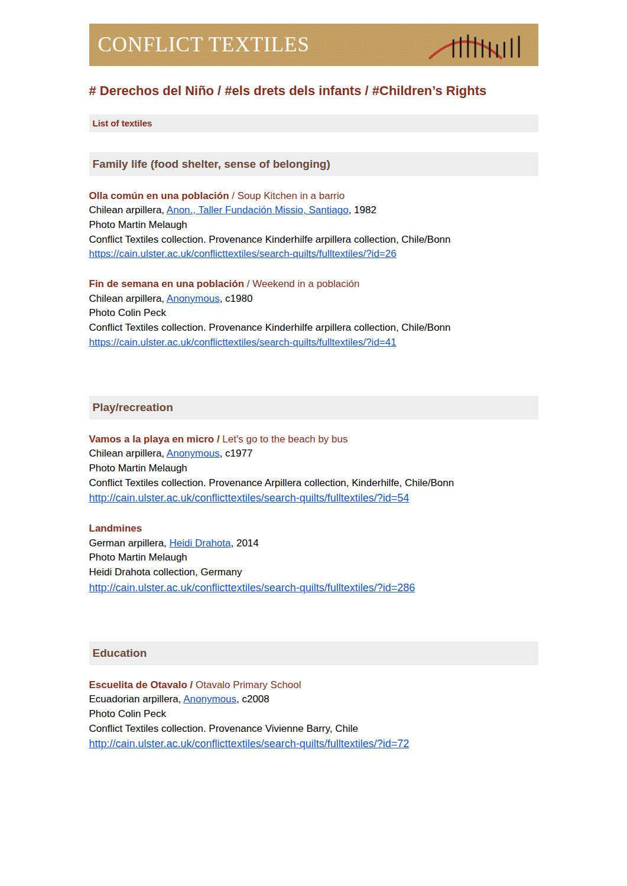CONFLICT TEXTILES
# Derechos del Niño / #els drets dels infants / #Children’s Rights
List of textiles
Family life (food shelter, sense of belonging)
Olla común en una población / Soup Kitchen in a barrio
Chilean arpillera, Anon., Taller Fundación Missio, Santiago, 1982
Photo Martin Melaugh
Conflict Textiles collection. Provenance Kinderhilfe arpillera collection, Chile/Bonn
https://cain.ulster.ac.uk/conflicttextiles/search-quilts/fulltextiles/?id=26
Fin de semana en una población / Weekend in a población
Chilean arpillera, Anonymous, c1980
Photo Colin Peck
Conflict Textiles collection. Provenance Kinderhilfe arpillera collection, Chile/Bonn
https://cain.ulster.ac.uk/conflicttextiles/search-quilts/fulltextiles/?id=41
Play/recreation
Vamos a la playa en micro / Let's go to the beach by bus
Chilean arpillera, Anonymous, c1977
Photo Martin Melaugh
Conflict Textiles collection. Provenance Arpillera collection, Kinderhilfe, Chile/Bonn
http://cain.ulster.ac.uk/conflicttextiles/search-quilts/fulltextiles/?id=54
Landmines
German arpillera, Heidi Drahota, 2014
Photo Martin Melaugh
Heidi Drahota collection, Germany
http://cain.ulster.ac.uk/conflicttextiles/search-quilts/fulltextiles/?id=286
Education
Escuelita de Otavalo / Otavalo Primary School
Ecuadorian arpillera, Anonymous, c2008
Photo Colin Peck
Conflict Textiles collection. Provenance Vivienne Barry, Chile
http://cain.ulster.ac.uk/conflicttextiles/search-quilts/fulltextiles/?id=72